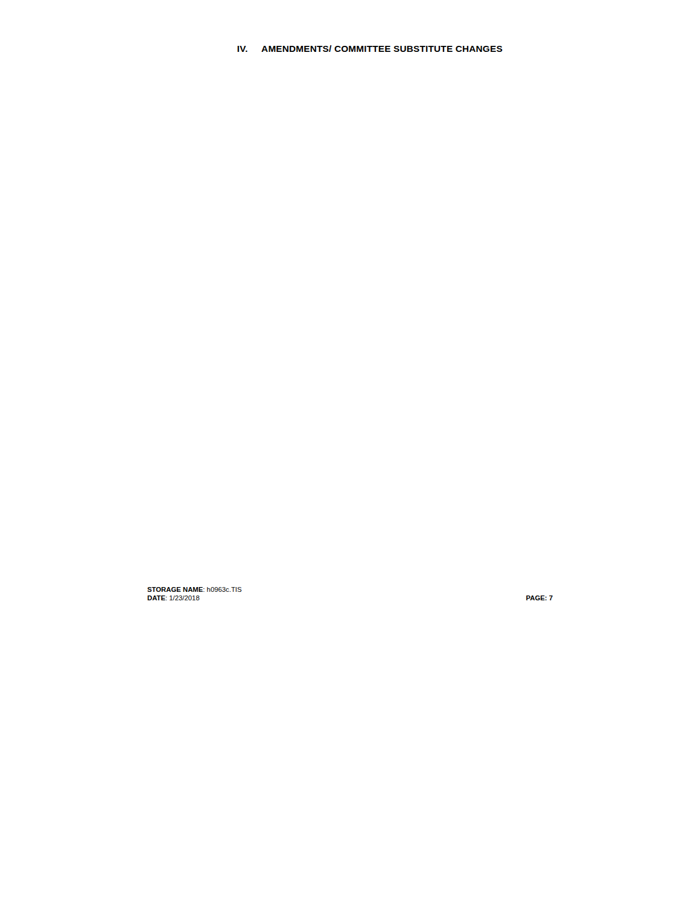IV. AMENDMENTS/ COMMITTEE SUBSTITUTE CHANGES
STORAGE NAME: h0963c.TIS
DATE: 1/23/2018
PAGE: 7